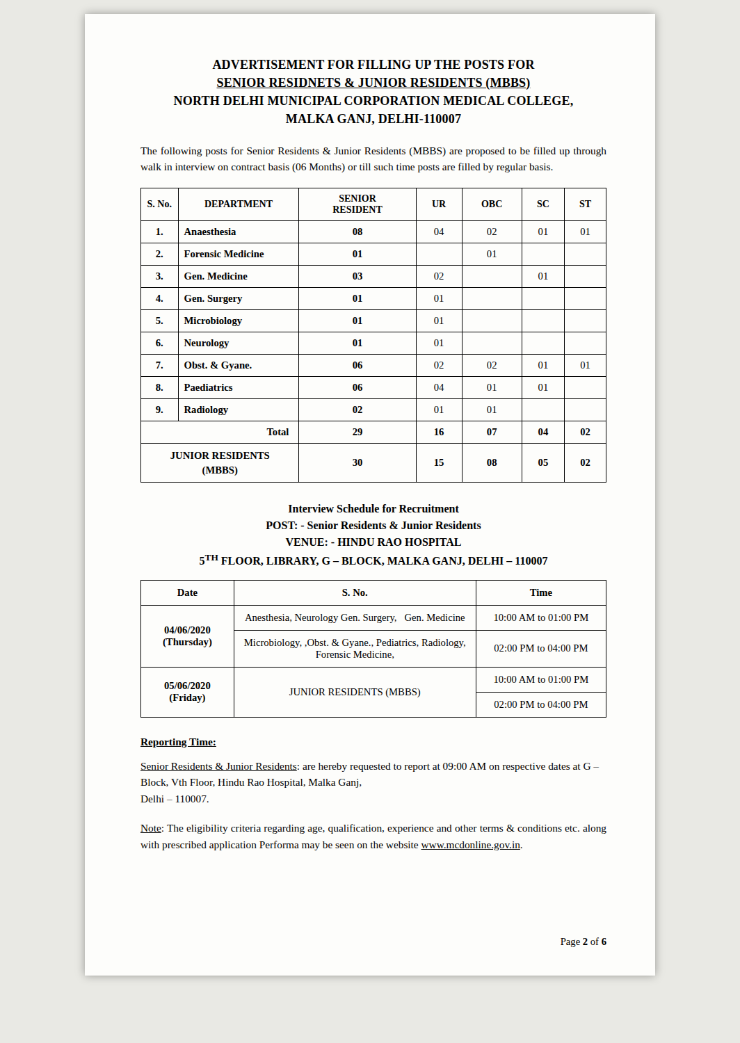ADVERTISEMENT FOR FILLING UP THE POSTS FOR
SENIOR RESIDNETS & JUNIOR RESIDENTS (MBBS)
NORTH DELHI MUNICIPAL CORPORATION MEDICAL COLLEGE,
MALKA GANJ, DELHI-110007
The following posts for Senior Residents & Junior Residents (MBBS) are proposed to be filled up through walk in interview on contract basis (06 Months) or till such time posts are filled by regular basis.
| S. No. | DEPARTMENT | SENIOR RESIDENT | UR | OBC | SC | ST |
| --- | --- | --- | --- | --- | --- | --- |
| 1. | Anaesthesia | 08 | 04 | 02 | 01 | 01 |
| 2. | Forensic Medicine | 01 | | 01 | | |
| 3. | Gen. Medicine | 03 | 02 | | 01 | |
| 4. | Gen. Surgery | 01 | 01 | | | |
| 5. | Microbiology | 01 | 01 | | | |
| 6. | Neurology | 01 | 01 | | | |
| 7. | Obst. & Gyane. | 06 | 02 | 02 | 01 | 01 |
| 8. | Paediatrics | 06 | 04 | 01 | 01 | |
| 9. | Radiology | 02 | 01 | 01 | | |
| Total | 29 | 16 | 07 | 04 | 02 |
| JUNIOR RESIDENTS (MBBS) | 30 | 15 | 08 | 05 | 02 |
Interview Schedule for Recruitment
POST: - Senior Residents & Junior Residents
VENUE: - HINDU RAO HOSPITAL
5TH FLOOR, LIBRARY, G – BLOCK, MALKA GANJ, DELHI – 110007
| Date | S. No. | Time |
| --- | --- | --- |
| 04/06/2020 (Thursday) | Anesthesia, Neurology Gen. Surgery, Gen. Medicine | 10:00 AM to 01:00 PM |
| Microbiology, ,Obst. & Gyane., Pediatrics, Radiology, Forensic Medicine, | 02:00 PM to 04:00 PM |
| 05/06/2020 (Friday) | JUNIOR RESIDENTS (MBBS) | 10:00 AM to 01:00 PM |
| 02:00 PM to 04:00 PM |
Reporting Time:
Senior Residents & Junior Residents: are hereby requested to report at 09:00 AM on respective dates at G – Block, Vth Floor, Hindu Rao Hospital, Malka Ganj,
Delhi – 110007.
Note: The eligibility criteria regarding age, qualification, experience and other terms & conditions etc. along with prescribed application Performa may be seen on the website www.mcdonline.gov.in.
Page 2 of 6